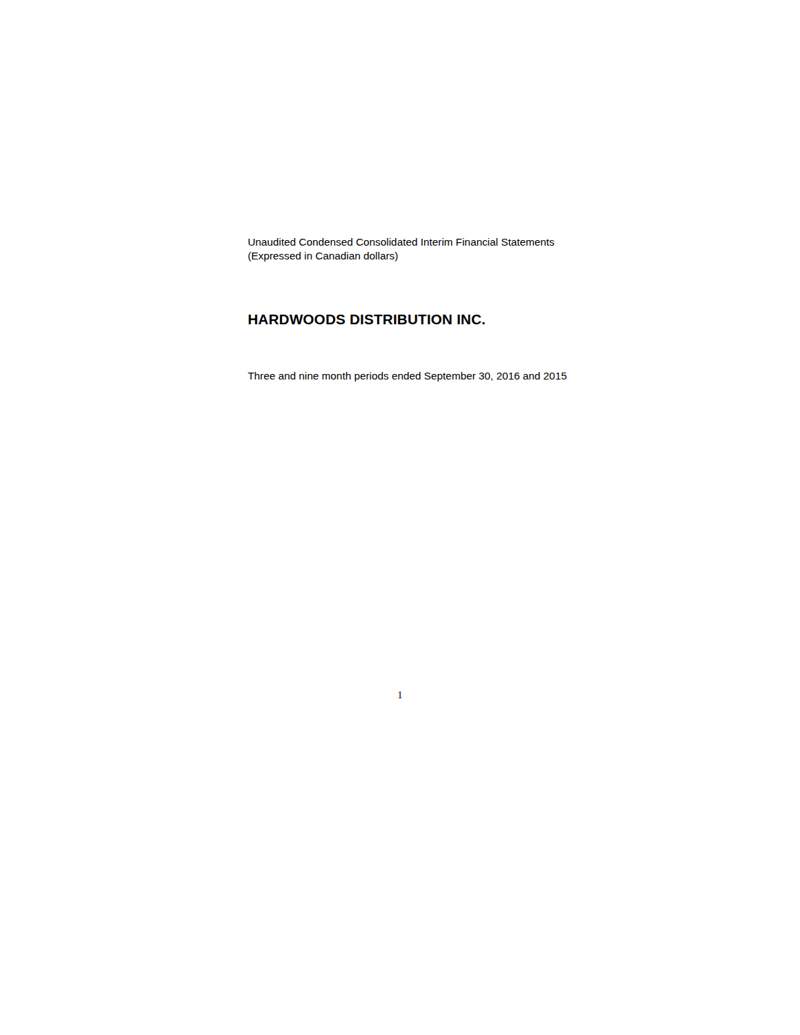Unaudited Condensed Consolidated Interim Financial Statements
(Expressed in Canadian dollars)
HARDWOODS DISTRIBUTION INC.
Three and nine month periods ended September 30, 2016 and 2015
1